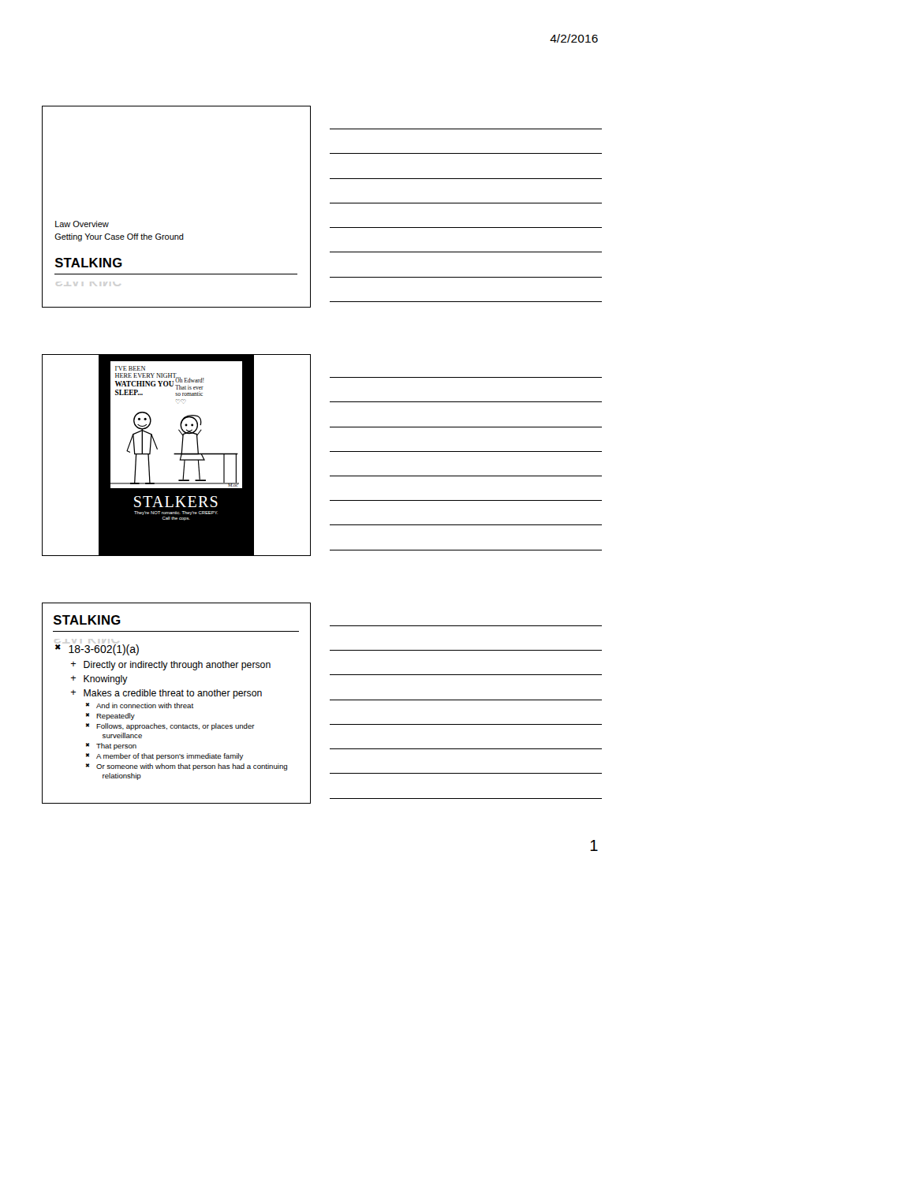4/2/2016
Law Overview
Getting Your Case Off the Ground
STALKING STALKING
I'VE BEEN
HERE EVERY NIGHT...
WATCHING YOU
SLEEP...
Oh Edward!
That is ever
so romantic
♡♡
M.oc
STALKERS
They're NOT romantic. They're CREEPY.
Call the cops.
STALKING STALKING
18-3-602(1)(a)
Directly or indirectly through another person
Knowingly
Makes a credible threat to another person
And in connection with threat
Repeatedly
Follows, approaches, contacts, or places under surveillance
That person
A member of that person's immediate family
Or someone with whom that person has had a continuing relationship
1